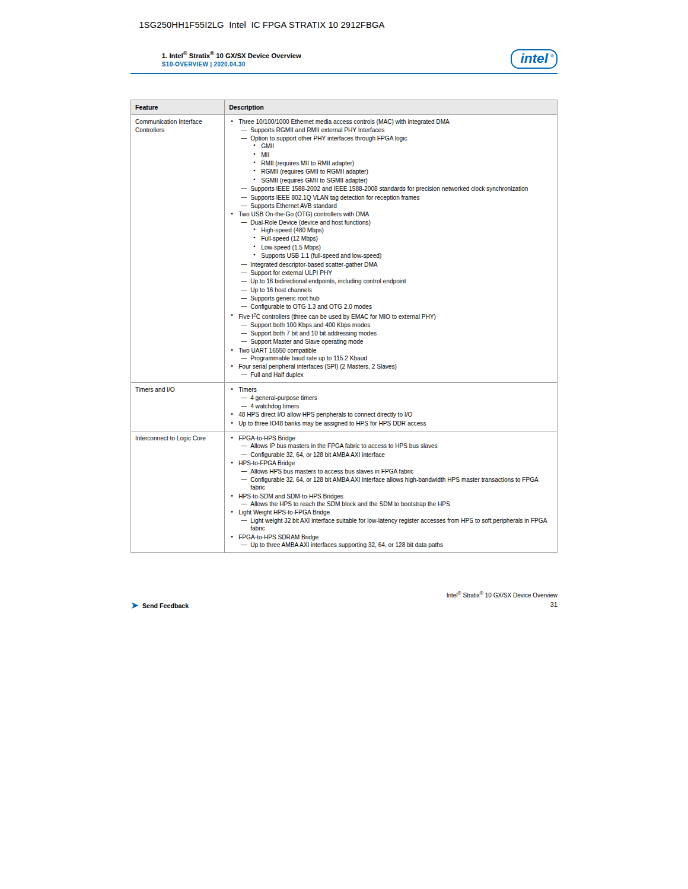1SG250HH1F55I2LG Intel IC FPGA STRATIX 10 2912FBGA
1. Intel® Stratix® 10 GX/SX Device Overview
S10-OVERVIEW | 2020.04.30
intel®
| Feature | Description |
| --- | --- |
| Communication Interface Controllers | Three 10/100/1000 Ethernet media access controls (MAC) with integrated DMA Supports RGMII and RMII external PHY Interfaces Option to support other PHY interfaces through FPGA logic GMII MII RMII (requires MII to RMII adapter) RGMII (requires GMII to RGMII adapter) SGMII (requires GMII to SGMII adapter) Supports IEEE 1588-2002 and IEEE 1588-2008 standards for precision networked clock synchronization Supports IEEE 802.1Q VLAN tag detection for reception frames Supports Ethernet AVB standard Two USB On-the-Go (OTG) controllers with DMA Dual-Role Device (device and host functions) High-speed (480 Mbps) Full-speed (12 Mbps) Low-speed (1.5 Mbps) Supports USB 1.1 (full-speed and low-speed) Integrated descriptor-based scatter-gather DMA Support for external ULPI PHY Up to 16 bidirectional endpoints, including control endpoint Up to 16 host channels Supports generic root hub Configurable to OTG 1.3 and OTG 2.0 modes Five I 2 C controllers (three can be used by EMAC for MIO to external PHY) Support both 100 Kbps and 400 Kbps modes Support both 7 bit and 10 bit addressing modes Support Master and Slave operating mode Two UART 16550 compatible Programmable baud rate up to 115.2 Kbaud Four serial peripheral interfaces (SPI) (2 Masters, 2 Slaves) Full and Half duplex |
| Timers and I/O | Timers 4 general-purpose timers 4 watchdog timers 48 HPS direct I/O allow HPS peripherals to connect directly to I/O Up to three IO48 banks may be assigned to HPS for HPS DDR access |
| Interconnect to Logic Core | FPGA-to-HPS Bridge Allows IP bus masters in the FPGA fabric to access to HPS bus slaves Configurable 32, 64, or 128 bit AMBA AXI interface HPS-to-FPGA Bridge Allows HPS bus masters to access bus slaves in FPGA fabric Configurable 32, 64, or 128 bit AMBA AXI interface allows high-bandwidth HPS master transactions to FPGA fabric HPS-to-SDM and SDM-to-HPS Bridges Allows the HPS to reach the SDM block and the SDM to bootstrap the HPS Light Weight HPS-to-FPGA Bridge Light weight 32 bit AXI interface suitable for low-latency register accesses from HPS to soft peripherals in FPGA fabric FPGA-to-HPS SDRAM Bridge Up to three AMBA AXI interfaces supporting 32, 64, or 128 bit data paths |
➤ Send Feedback
Intel® Stratix® 10 GX/SX Device Overview
31